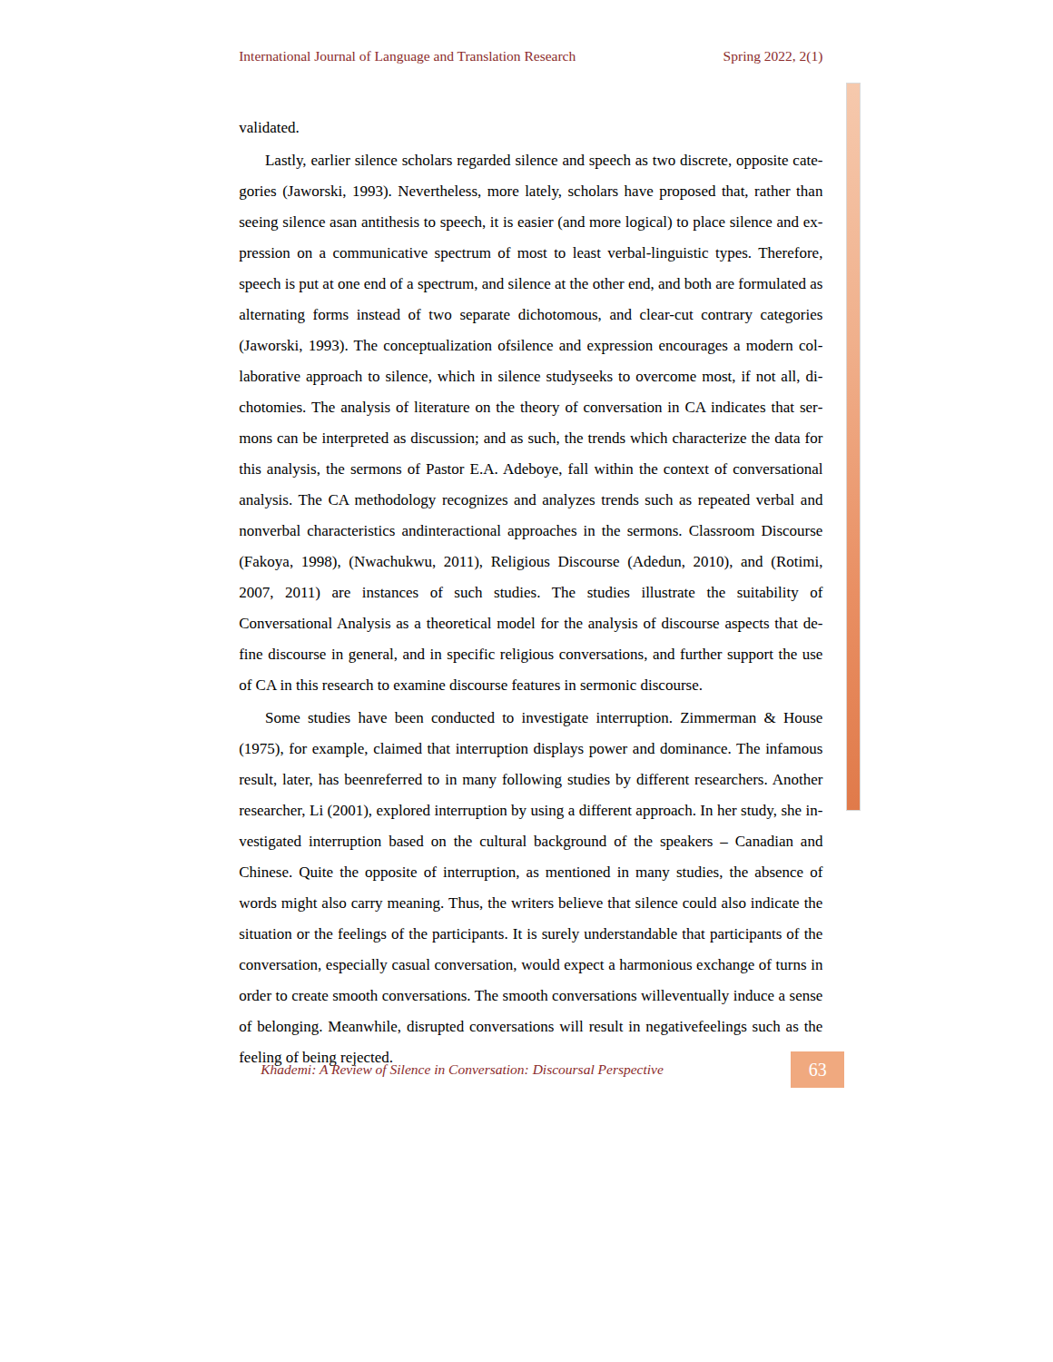International Journal of Language and Translation Research Spring 2022, 2(1)
validated.
Lastly, earlier silence scholars regarded silence and speech as two discrete, opposite categories (Jaworski, 1993). Nevertheless, more lately, scholars have proposed that, rather than seeing silence asan antithesis to speech, it is easier (and more logical) to place silence and expression on a communicative spectrum of most to least verbal-linguistic types. Therefore, speech is put at one end of a spectrum, and silence at the other end, and both are formulated as alternating forms instead of two separate dichotomous, and clear-cut contrary categories (Jaworski, 1993). The conceptualization ofsilence and expression encourages a modern collaborative approach to silence, which in silence studyseeks to overcome most, if not all, dichotomies. The analysis of literature on the theory of conversation in CA indicates that sermons can be interpreted as discussion; and as such, the trends which characterize the data for this analysis, the sermons of Pastor E.A. Adeboye, fall within the context of conversational analysis. The CA methodology recognizes and analyzes trends such as repeated verbal and nonverbal characteristics andinteractional approaches in the sermons. Classroom Discourse (Fakoya, 1998), (Nwachukwu, 2011), Religious Discourse (Adedun, 2010), and (Rotimi, 2007, 2011) are instances of such studies. The studies illustrate the suitability of Conversational Analysis as a theoretical model for the analysis of discourse aspects that define discourse in general, and in specific religious conversations, and further support the use of CA in this research to examine discourse features in sermonic discourse.
Some studies have been conducted to investigate interruption. Zimmerman & House (1975), for example, claimed that interruption displays power and dominance. The infamous result, later, has beenreferred to in many following studies by different researchers. Another researcher, Li (2001), explored interruption by using a different approach. In her study, she investigated interruption based on the cultural background of the speakers – Canadian and Chinese. Quite the opposite of interruption, as mentioned in many studies, the absence of words might also carry meaning. Thus, the writers believe that silence could also indicate the situation or the feelings of the participants. It is surely understandable that participants of the conversation, especially casual conversation, would expect a harmonious exchange of turns in order to create smooth conversations. The smooth conversations willeventually induce a sense of belonging. Meanwhile, disrupted conversations will result in negativefeelings such as the feeling of being rejected.
Khademi: A Review of Silence in Conversation: Discoursal Perspective
63